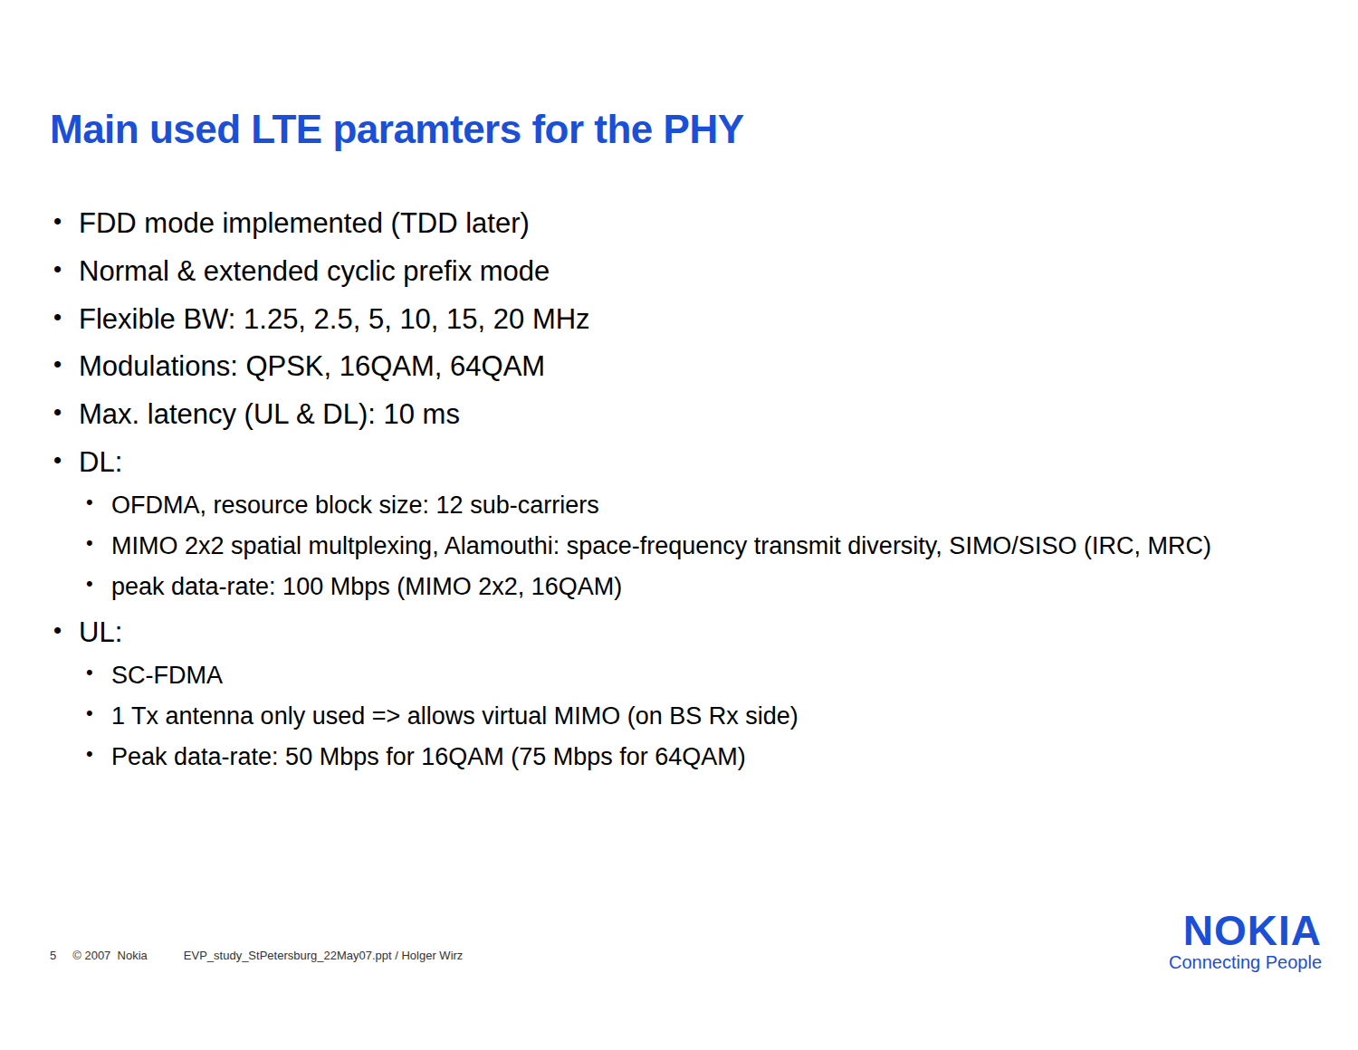Main used LTE paramters for the PHY
FDD mode implemented (TDD later)
Normal & extended cyclic prefix mode
Flexible BW: 1.25, 2.5, 5, 10, 15, 20 MHz
Modulations: QPSK, 16QAM, 64QAM
Max. latency (UL & DL): 10 ms
DL:
OFDMA, resource block size: 12 sub-carriers
MIMO 2x2 spatial multplexing, Alamouthi: space-frequency transmit diversity, SIMO/SISO (IRC, MRC)
peak data-rate: 100 Mbps (MIMO 2x2, 16QAM)
UL:
SC-FDMA
1 Tx antenna only used => allows virtual MIMO (on BS Rx side)
Peak data-rate: 50 Mbps for 16QAM (75 Mbps for 64QAM)
5© 2007 Nokia EVP_study_StPetersburg_22May07.ppt / Holger Wirz
NOKIA
Connecting People